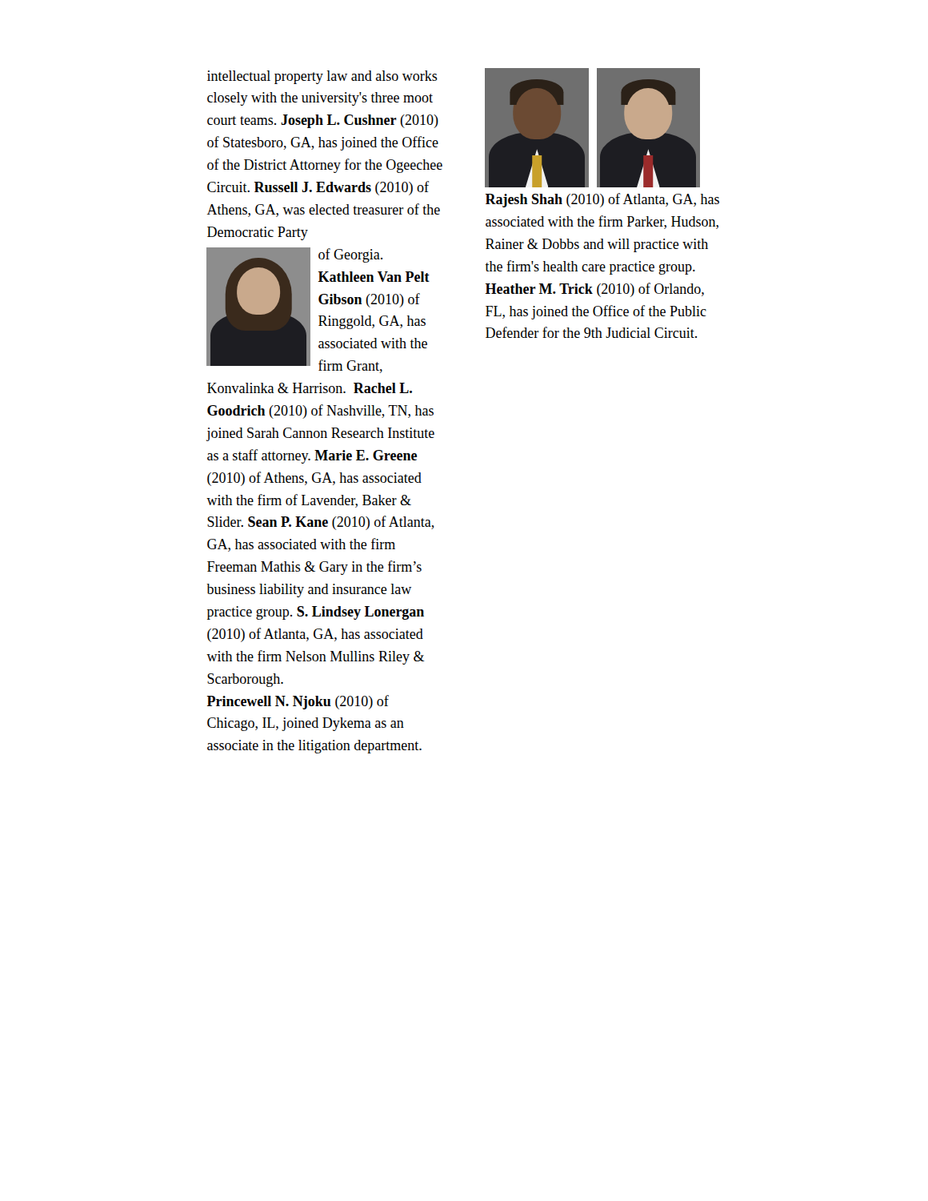intellectual property law and also works closely with the university's three moot court teams. Joseph L. Cushner (2010) of Statesboro, GA, has joined the Office of the District Attorney for the Ogeechee Circuit. Russell J. Edwards (2010) of Athens, GA, was elected treasurer of the Democratic Party
of Georgia. Kathleen Van Pelt Gibson (2010) of Ringgold, GA, has associated with the firm Grant, Konvalinka & Harrison. Rachel L. Goodrich (2010) of Nashville, TN, has joined Sarah Cannon Research Institute as a staff attorney. Marie E. Greene (2010) of Athens, GA, has associated with the firm of Lavender, Baker & Slider. Sean P. Kane (2010) of Atlanta, GA, has associated with the firm Freeman Mathis & Gary in the firm’s business liability and insurance law practice group. S. Lindsey Lonergan (2010) of Atlanta, GA, has associated with the firm Nelson Mullins Riley & Scarborough.
Princewell N. Njoku (2010) of Chicago, IL, joined Dykema as an associate in the litigation department.
Rajesh Shah (2010) of Atlanta, GA, has associated with the firm Parker, Hudson, Rainer & Dobbs and will practice with the firm's health care practice group. Heather M. Trick (2010) of Orlando, FL, has joined the Office of the Public Defender for the 9th Judicial Circuit.